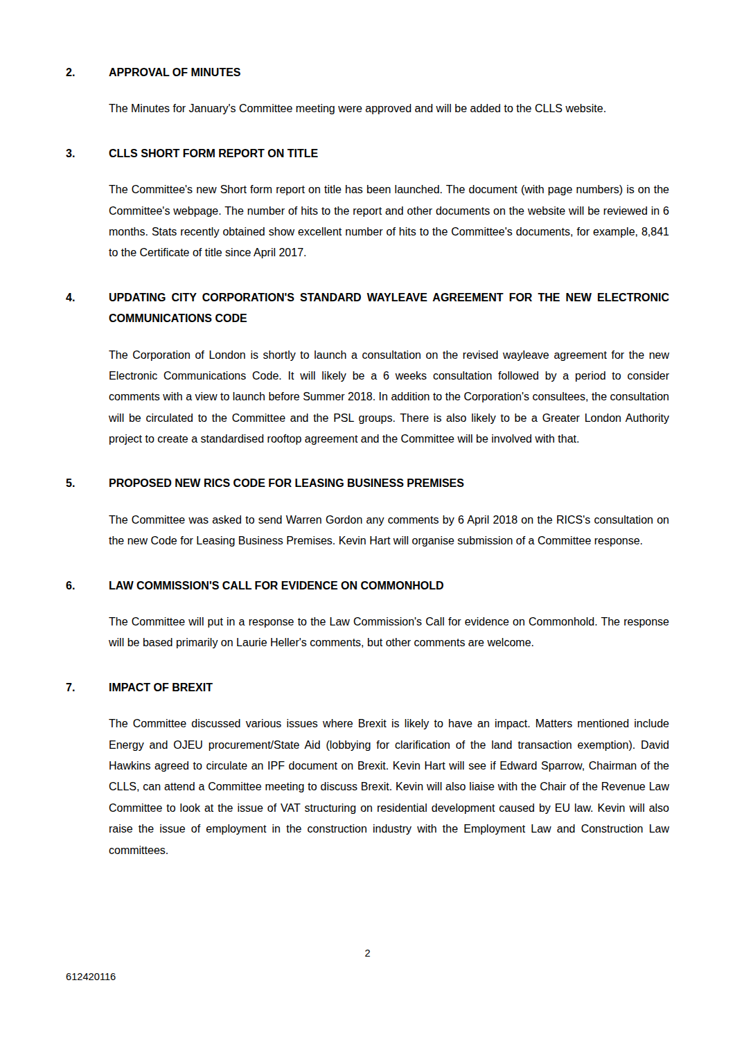2. Approval of Minutes
The Minutes for January's Committee meeting were approved and will be added to the CLLS website.
3. CLLS Short Form Report on Title
The Committee's new Short form report on title has been launched. The document (with page numbers) is on the Committee's webpage. The number of hits to the report and other documents on the website will be reviewed in 6 months. Stats recently obtained show excellent number of hits to the Committee's documents, for example, 8,841 to the Certificate of title since April 2017.
4. Updating City Corporation's Standard Wayleave Agreement for the New Electronic Communications Code
The Corporation of London is shortly to launch a consultation on the revised wayleave agreement for the new Electronic Communications Code. It will likely be a 6 weeks consultation followed by a period to consider comments with a view to launch before Summer 2018. In addition to the Corporation's consultees, the consultation will be circulated to the Committee and the PSL groups. There is also likely to be a Greater London Authority project to create a standardised rooftop agreement and the Committee will be involved with that.
5. Proposed New RICS Code for Leasing Business Premises
The Committee was asked to send Warren Gordon any comments by 6 April 2018 on the RICS's consultation on the new Code for Leasing Business Premises. Kevin Hart will organise submission of a Committee response.
6. Law Commission's Call for Evidence on Commonhold
The Committee will put in a response to the Law Commission's Call for evidence on Commonhold. The response will be based primarily on Laurie Heller's comments, but other comments are welcome.
7. Impact of Brexit
The Committee discussed various issues where Brexit is likely to have an impact. Matters mentioned include Energy and OJEU procurement/State Aid (lobbying for clarification of the land transaction exemption). David Hawkins agreed to circulate an IPF document on Brexit. Kevin Hart will see if Edward Sparrow, Chairman of the CLLS, can attend a Committee meeting to discuss Brexit. Kevin will also liaise with the Chair of the Revenue Law Committee to look at the issue of VAT structuring on residential development caused by EU law. Kevin will also raise the issue of employment in the construction industry with the Employment Law and Construction Law committees.
2
612420116